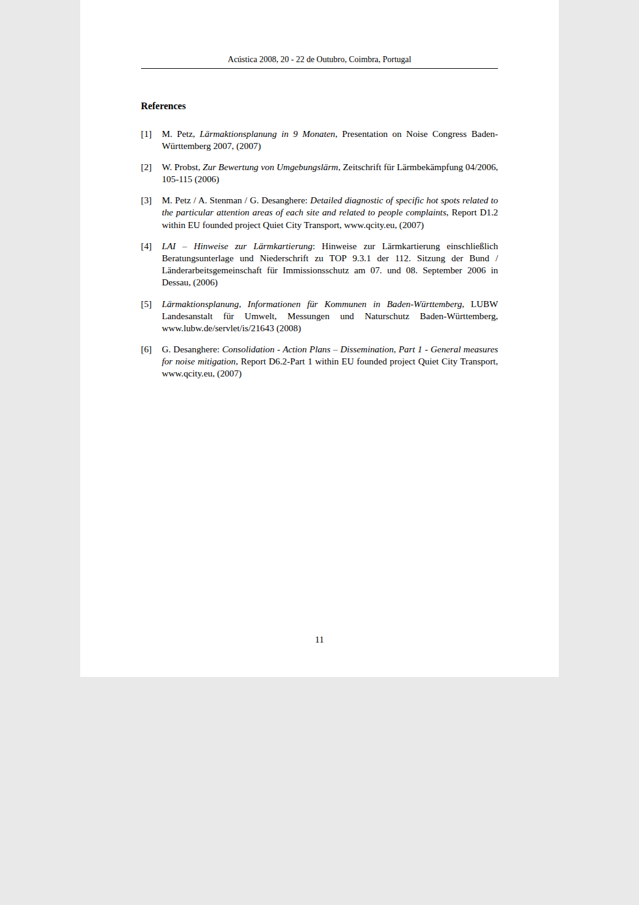Acústica 2008, 20 - 22 de Outubro, Coimbra, Portugal
References
[1] M. Petz, Lärmaktionsplanung in 9 Monaten, Presentation on Noise Congress Baden-Württemberg 2007, (2007)
[2] W. Probst, Zur Bewertung von Umgebungslärm, Zeitschrift für Lärmbekämpfung 04/2006, 105-115 (2006)
[3] M. Petz / A. Stenman / G. Desanghere: Detailed diagnostic of specific hot spots related to the particular attention areas of each site and related to people complaints, Report D1.2 within EU founded project Quiet City Transport, www.qcity.eu, (2007)
[4] LAI – Hinweise zur Lärmkartierung: Hinweise zur Lärmkartierung einschließlich Beratungsunterlage und Niederschrift zu TOP 9.3.1 der 112. Sitzung der Bund / Länderarbeitsgemeinschaft für Immissionsschutz am 07. und 08. September 2006 in Dessau, (2006)
[5] Lärmaktionsplanung, Informationen für Kommunen in Baden-Württemberg, LUBW Landesanstalt für Umwelt, Messungen und Naturschutz Baden-Württemberg, www.lubw.de/servlet/is/21643 (2008)
[6] G. Desanghere: Consolidation - Action Plans – Dissemination, Part 1 - General measures for noise mitigation, Report D6.2-Part 1 within EU founded project Quiet City Transport, www.qcity.eu, (2007)
11